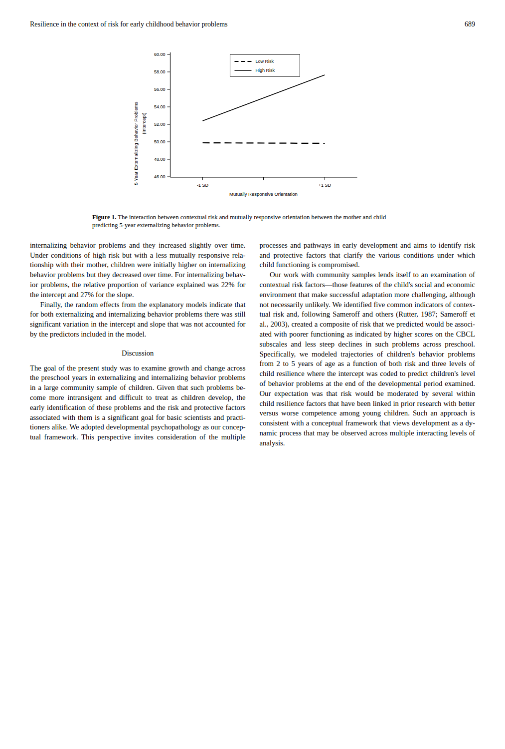Resilience in the context of risk for early childhood behavior problems 689
60.00 58.00 56.00 54.00 52.00 50.00 48.00 46.00 -1 SD +1 SD Mutually Responsive Orientation 5 Year Externalizing Behavior Problems (Intercept) Low Risk High Risk
Figure 1. The interaction between contextual risk and mutually responsive orientation between the mother and child predicting 5-year externalizing behavior problems.
internalizing behavior problems and they increased slightly over time. Under conditions of high risk but with a less mutually responsive relationship with their mother, children were initially higher on internalizing behavior problems but they decreased over time. For internalizing behavior problems, the relative proportion of variance explained was 22% for the intercept and 27% for the slope.
Finally, the random effects from the explanatory models indicate that for both externalizing and internalizing behavior problems there was still significant variation in the intercept and slope that was not accounted for by the predictors included in the model.
Discussion
The goal of the present study was to examine growth and change across the preschool years in externalizing and internalizing behavior problems in a large community sample of children. Given that such problems become more intransigent and difficult to treat as children develop, the early identification of these problems and the risk and protective factors associated with them is a significant goal for basic scientists and practitioners alike. We adopted developmental psychopathology as our conceptual framework. This perspective invites consideration of the multiple processes and pathways in early development and aims to identify risk and protective factors that clarify the various conditions under which child functioning is compromised.
Our work with community samples lends itself to an examination of contextual risk factors—those features of the child's social and economic environment that make successful adaptation more challenging, although not necessarily unlikely. We identified five common indicators of contextual risk and, following Sameroff and others (Rutter, 1987; Sameroff et al., 2003), created a composite of risk that we predicted would be associated with poorer functioning as indicated by higher scores on the CBCL subscales and less steep declines in such problems across preschool. Specifically, we modeled trajectories of children's behavior problems from 2 to 5 years of age as a function of both risk and three levels of child resilience where the intercept was coded to predict children's level of behavior problems at the end of the developmental period examined. Our expectation was that risk would be moderated by several within child resilience factors that have been linked in prior research with better versus worse competence among young children. Such an approach is consistent with a conceptual framework that views development as a dynamic process that may be observed across multiple interacting levels of analysis.